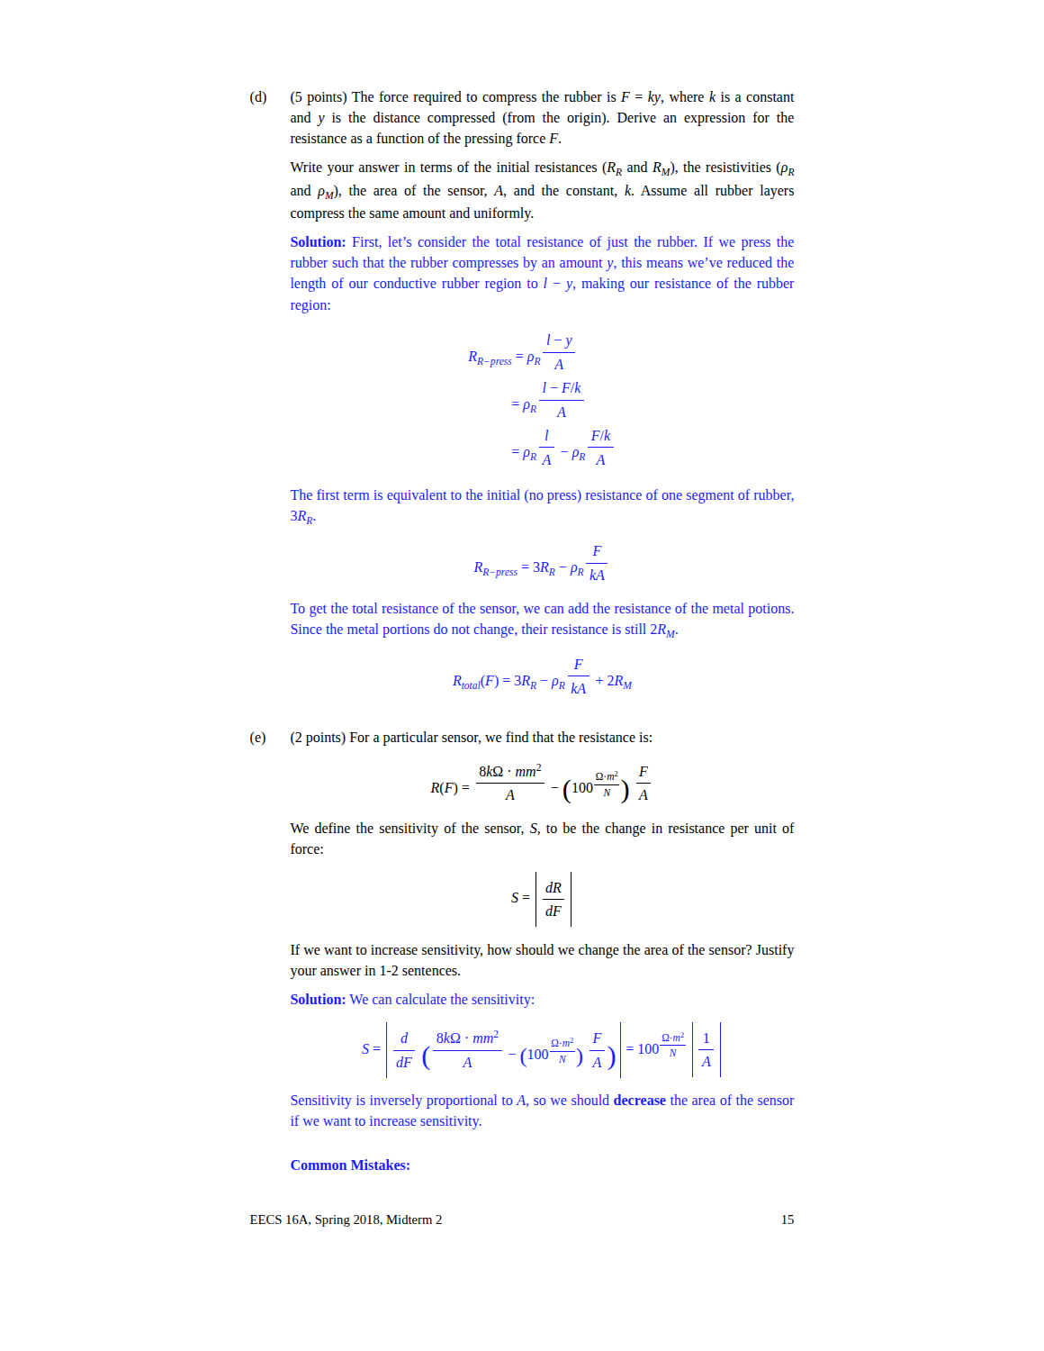(d)
(5 points) The force required to compress the rubber is F = ky, where k is a constant and y is the distance compressed (from the origin). Derive an expression for the resistance as a function of the pressing force F.
Write your answer in terms of the initial resistances (RR and RM), the resistivities (ρR and ρM), the area of the sensor, A, and the constant, k. Assume all rubber layers compress the same amount and uniformly.
Solution: First, let’s consider the total resistance of just the rubber. If we press the rubber such that the rubber compresses by an amount y, this means we’ve reduced the length of our conductive rubber region to l − y, making our resistance of the rubber region:
RR−press = ρR l − y A = ρR l − F/k A = ρR lA − ρR F/k A
The first term is equivalent to the initial (no press) resistance of one segment of rubber, 3RR.
RR−press = 3RR − ρR FkA
To get the total resistance of the sensor, we can add the resistance of the metal potions. Since the metal portions do not change, their resistance is still 2RM.
Rtotal(F) = 3RR − ρR FkA + 2RM
(e)
(2 points) For a particular sensor, we find that the resistance is:
R(F) = 8k Ω · mm 2 A − (100Ω·m 2 N) FA
We define the sensitivity of the sensor, S, to be the change in resistance per unit of force:
S = dR dF
If we want to increase sensitivity, how should we change the area of the sensor? Justify your answer in 1-2 sentences.
Solution: We can calculate the sensitivity:
S = ddF (8k Ω · mm 2 A − (100Ω·m 2 N) FA) = 100Ω·m 2 N 1 A
Sensitivity is inversely proportional to A, so we should decrease the area of the sensor if we want to increase sensitivity.
Common Mistakes:
EECS 16A, Spring 2018, Midterm 2 15